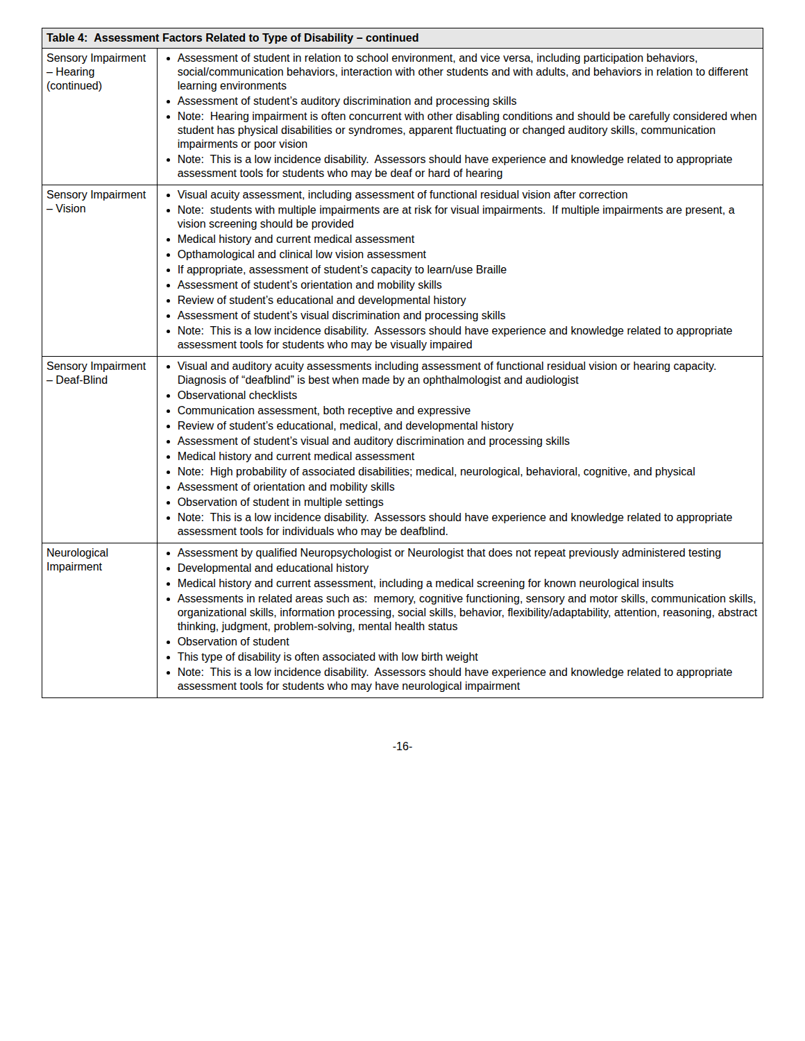Table 4: Assessment Factors Related to Type of Disability – continued
| Sensory Impairment – Hearing (continued) | Assessment of student in relation to school environment, and vice versa, including participation behaviors, social/communication behaviors, interaction with other students and with adults, and behaviors in relation to different learning environments Assessment of student’s auditory discrimination and processing skills Note: Hearing impairment is often concurrent with other disabling conditions and should be carefully considered when student has physical disabilities or syndromes, apparent fluctuating or changed auditory skills, communication impairments or poor vision Note: This is a low incidence disability. Assessors should have experience and knowledge related to appropriate assessment tools for students who may be deaf or hard of hearing |
| Sensory Impairment – Vision | Visual acuity assessment, including assessment of functional residual vision after correction Note: students with multiple impairments are at risk for visual impairments. If multiple impairments are present, a vision screening should be provided Medical history and current medical assessment Opthamological and clinical low vision assessment If appropriate, assessment of student’s capacity to learn/use Braille Assessment of student’s orientation and mobility skills Review of student’s educational and developmental history Assessment of student’s visual discrimination and processing skills Note: This is a low incidence disability. Assessors should have experience and knowledge related to appropriate assessment tools for students who may be visually impaired |
| Sensory Impairment – Deaf-Blind | Visual and auditory acuity assessments including assessment of functional residual vision or hearing capacity. Diagnosis of “deafblind” is best when made by an ophthalmologist and audiologist Observational checklists Communication assessment, both receptive and expressive Review of student’s educational, medical, and developmental history Assessment of student’s visual and auditory discrimination and processing skills Medical history and current medical assessment Note: High probability of associated disabilities; medical, neurological, behavioral, cognitive, and physical Assessment of orientation and mobility skills Observation of student in multiple settings Note: This is a low incidence disability. Assessors should have experience and knowledge related to appropriate assessment tools for individuals who may be deafblind. |
| Neurological Impairment | Assessment by qualified Neuropsychologist or Neurologist that does not repeat previously administered testing Developmental and educational history Medical history and current assessment, including a medical screening for known neurological insults Assessments in related areas such as: memory, cognitive functioning, sensory and motor skills, communication skills, organizational skills, information processing, social skills, behavior, flexibility/adaptability, attention, reasoning, abstract thinking, judgment, problem-solving, mental health status Observation of student This type of disability is often associated with low birth weight Note: This is a low incidence disability. Assessors should have experience and knowledge related to appropriate assessment tools for students who may have neurological impairment |
-16-